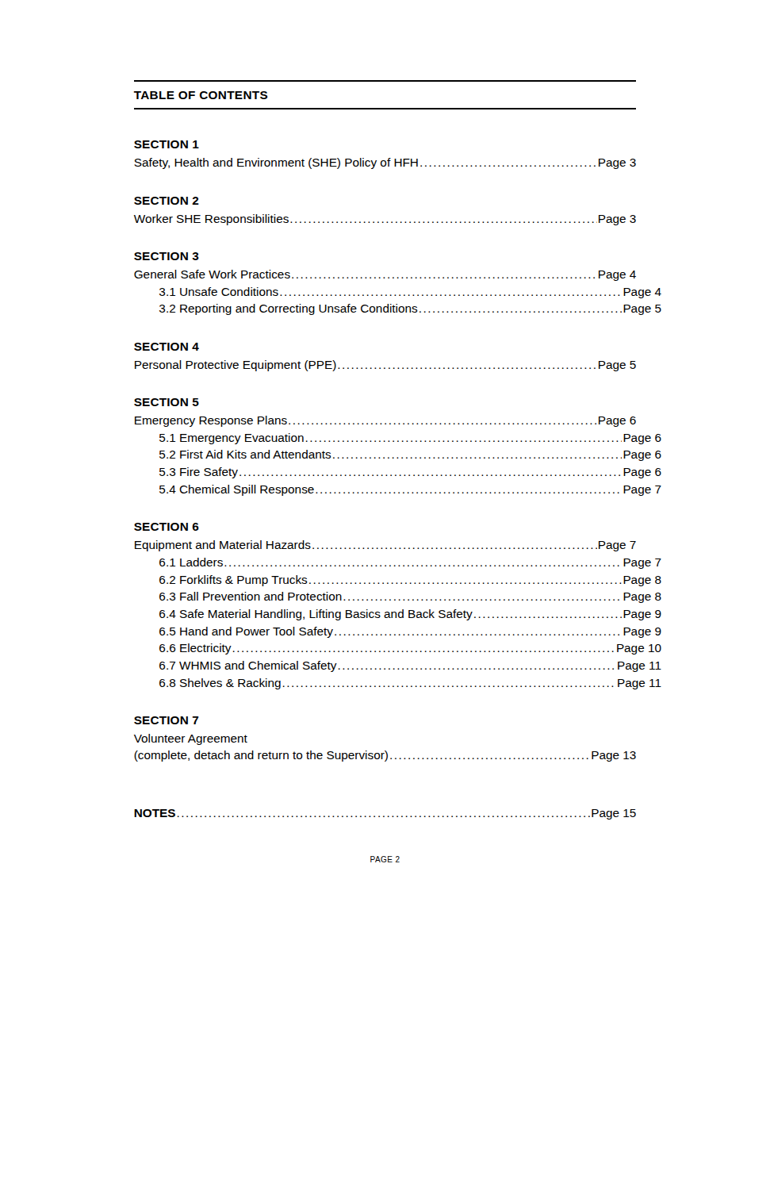TABLE OF CONTENTS
SECTION 1
Safety, Health and Environment (SHE) Policy of HFH .......................................................................................................................................................... Page 3
SECTION 2
Worker SHE Responsibilities .......................................................................................................................................................... Page 3
SECTION 3
General Safe Work Practices .......................................................................................................................................................... Page 4
3.1 Unsafe Conditions .......................................................................................................................................................... Page 4
3.2 Reporting and Correcting Unsafe Conditions .......................................................................................................................................................... Page 5
SECTION 4
Personal Protective Equipment (PPE) .......................................................................................................................................................... Page 5
SECTION 5
Emergency Response Plans .......................................................................................................................................................... Page 6
5.1 Emergency Evacuation .......................................................................................................................................................... Page 6
5.2 First Aid Kits and Attendants .......................................................................................................................................................... Page 6
5.3 Fire Safety .......................................................................................................................................................... Page 6
5.4 Chemical Spill Response .......................................................................................................................................................... Page 7
SECTION 6
Equipment and Material Hazards .......................................................................................................................................................... Page 7
6.1 Ladders .......................................................................................................................................................... Page 7
6.2 Forklifts & Pump Trucks .......................................................................................................................................................... Page 8
6.3 Fall Prevention and Protection .......................................................................................................................................................... Page 8
6.4 Safe Material Handling, Lifting Basics and Back Safety .......................................................................................................................................................... Page 9
6.5 Hand and Power Tool Safety .......................................................................................................................................................... Page 9
6.6 Electricity .......................................................................................................................................................... Page 10
6.7 WHMIS and Chemical Safety .......................................................................................................................................................... Page 11
6.8 Shelves & Racking .......................................................................................................................................................... Page 11
SECTION 7
Volunteer Agreement
(complete, detach and return to the Supervisor) .......................................................................................................................................................... Page 13
NOTES .......................................................................................................................................................... Page 15
PAGE 2